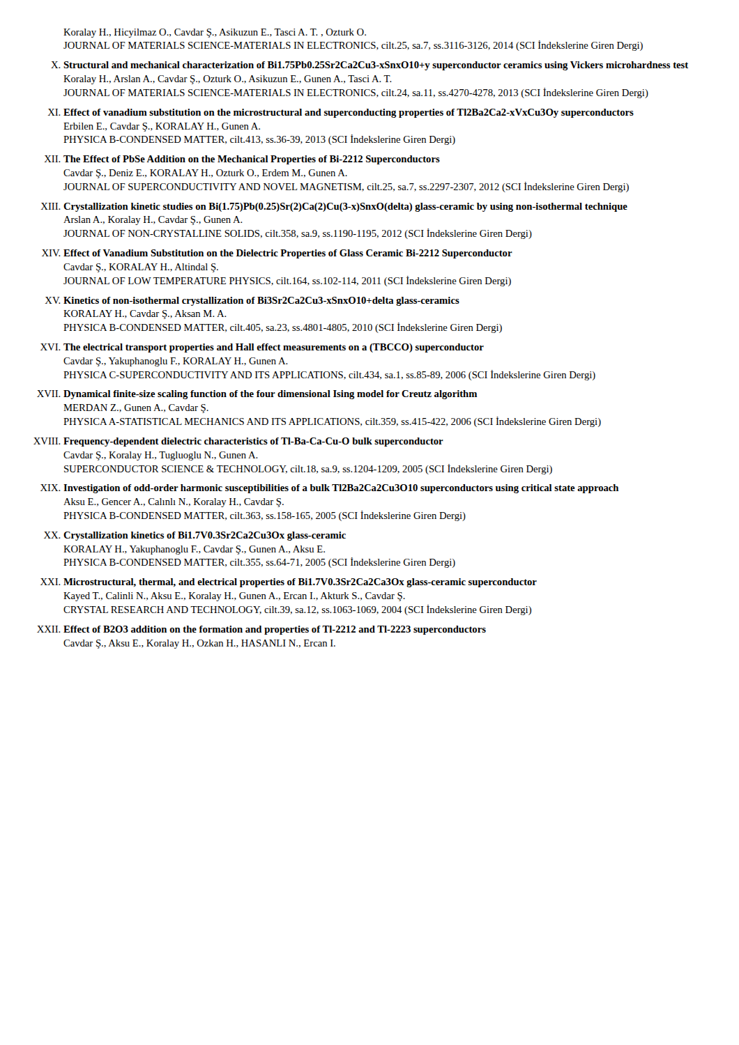Koralay H., Hicyilmaz O., Cavdar Ş., Asikuzun E., Tasci A. T. , Ozturk O. JOURNAL OF MATERIALS SCIENCE-MATERIALS IN ELECTRONICS, cilt.25, sa.7, ss.3116-3126, 2014 (SCI İndekslerine Giren Dergi)
Structural and mechanical characterization of Bi1.75Pb0.25Sr2Ca2Cu3-xSnxO10+y superconductor ceramics using Vickers microhardness test Koralay H., Arslan A., Cavdar Ş., Ozturk O., Asikuzun E., Gunen A., Tasci A. T. JOURNAL OF MATERIALS SCIENCE-MATERIALS IN ELECTRONICS, cilt.24, sa.11, ss.4270-4278, 2013 (SCI İndekslerine Giren Dergi)
Effect of vanadium substitution on the microstructural and superconducting properties of Tl2Ba2Ca2-xVxCu3Oy superconductors Erbilen E., Cavdar Ş., KORALAY H., Gunen A. PHYSICA B-CONDENSED MATTER, cilt.413, ss.36-39, 2013 (SCI İndekslerine Giren Dergi)
The Effect of PbSe Addition on the Mechanical Properties of Bi-2212 Superconductors Cavdar Ş., Deniz E., KORALAY H., Ozturk O., Erdem M., Gunen A. JOURNAL OF SUPERCONDUCTIVITY AND NOVEL MAGNETISM, cilt.25, sa.7, ss.2297-2307, 2012 (SCI İndekslerine Giren Dergi)
Crystallization kinetic studies on Bi(1.75)Pb(0.25)Sr(2)Ca(2)Cu(3-x)SnxO(delta) glass-ceramic by using non-isothermal technique Arslan A., Koralay H., Cavdar Ş., Gunen A. JOURNAL OF NON-CRYSTALLINE SOLIDS, cilt.358, sa.9, ss.1190-1195, 2012 (SCI İndekslerine Giren Dergi)
Effect of Vanadium Substitution on the Dielectric Properties of Glass Ceramic Bi-2212 Superconductor Cavdar Ş., KORALAY H., Altindal Ş. JOURNAL OF LOW TEMPERATURE PHYSICS, cilt.164, ss.102-114, 2011 (SCI İndekslerine Giren Dergi)
Kinetics of non-isothermal crystallization of Bi3Sr2Ca2Cu3-xSnxO10+delta glass-ceramics KORALAY H., Cavdar Ş., Aksan M. A. PHYSICA B-CONDENSED MATTER, cilt.405, sa.23, ss.4801-4805, 2010 (SCI İndekslerine Giren Dergi)
The electrical transport properties and Hall effect measurements on a (TBCCO) superconductor Cavdar Ş., Yakuphanoglu F., KORALAY H., Gunen A. PHYSICA C-SUPERCONDUCTIVITY AND ITS APPLICATIONS, cilt.434, sa.1, ss.85-89, 2006 (SCI İndekslerine Giren Dergi)
Dynamical finite-size scaling function of the four dimensional Ising model for Creutz algorithm MERDAN Z., Gunen A., Cavdar Ş. PHYSICA A-STATISTICAL MECHANICS AND ITS APPLICATIONS, cilt.359, ss.415-422, 2006 (SCI İndekslerine Giren Dergi)
Frequency-dependent dielectric characteristics of Tl-Ba-Ca-Cu-O bulk superconductor Cavdar Ş., Koralay H., Tugluoglu N., Gunen A. SUPERCONDUCTOR SCIENCE & TECHNOLOGY, cilt.18, sa.9, ss.1204-1209, 2005 (SCI İndekslerine Giren Dergi)
Investigation of odd-order harmonic susceptibilities of a bulk Tl2Ba2Ca2Cu3O10 superconductors using critical state approach Aksu E., Gencer A., Calınlı N., Koralay H., Cavdar Ş. PHYSICA B-CONDENSED MATTER, cilt.363, ss.158-165, 2005 (SCI İndekslerine Giren Dergi)
Crystallization kinetics of Bi1.7V0.3Sr2Ca2Cu3Ox glass-ceramic KORALAY H., Yakuphanoglu F., Cavdar Ş., Gunen A., Aksu E. PHYSICA B-CONDENSED MATTER, cilt.355, ss.64-71, 2005 (SCI İndekslerine Giren Dergi)
Microstructural, thermal, and electrical properties of Bi1.7V0.3Sr2Ca2Ca3Ox glass-ceramic superconductor Kayed T., Calinli N., Aksu E., Koralay H., Gunen A., Ercan I., Akturk S., Cavdar Ş. CRYSTAL RESEARCH AND TECHNOLOGY, cilt.39, sa.12, ss.1063-1069, 2004 (SCI İndekslerine Giren Dergi)
Effect of B2O3 addition on the formation and properties of Tl-2212 and Tl-2223 superconductors Cavdar Ş., Aksu E., Koralay H., Ozkan H., HASANLI N., Ercan I.